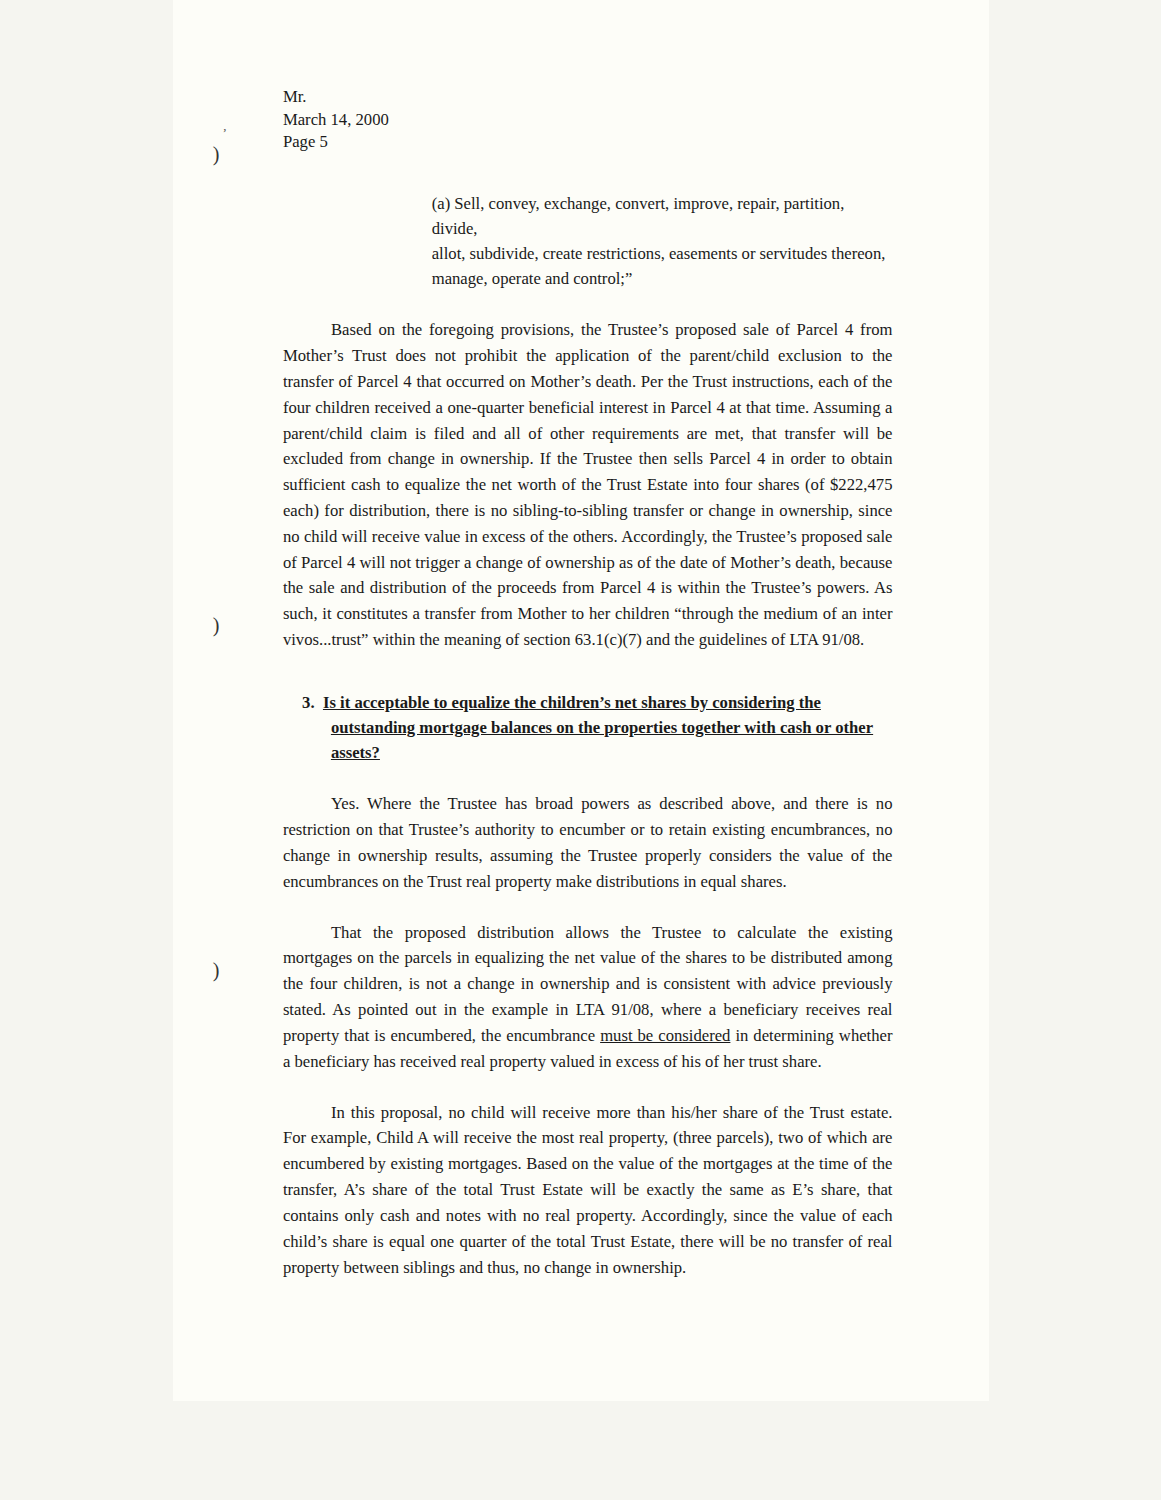’
)
)
)
Mr.
March 14, 2000
Page 5
(a) Sell, convey, exchange, convert, improve, repair, partition, divide,
allot, subdivide, create restrictions, easements or servitudes thereon,
manage, operate and control;”
Based on the foregoing provisions, the Trustee’s proposed sale of Parcel 4 from Mother’s Trust does not prohibit the application of the parent/child exclusion to the transfer of Parcel 4 that occurred on Mother’s death. Per the Trust instructions, each of the four children received a one-quarter beneficial interest in Parcel 4 at that time. Assuming a parent/child claim is filed and all of other requirements are met, that transfer will be excluded from change in ownership. If the Trustee then sells Parcel 4 in order to obtain sufficient cash to equalize the net worth of the Trust Estate into four shares (of $222,475 each) for distribution, there is no sibling-to-sibling transfer or change in ownership, since no child will receive value in excess of the others. Accordingly, the Trustee’s proposed sale of Parcel 4 will not trigger a change of ownership as of the date of Mother’s death, because the sale and distribution of the proceeds from Parcel 4 is within the Trustee’s powers. As such, it constitutes a transfer from Mother to her children “through the medium of an inter vivos...trust” within the meaning of section 63.1(c)(7) and the guidelines of LTA 91/08.
3. Is it acceptable to equalize the children’s net shares by considering the outstanding mortgage balances on the properties together with cash or other assets?
Yes. Where the Trustee has broad powers as described above, and there is no restriction on that Trustee’s authority to encumber or to retain existing encumbrances, no change in ownership results, assuming the Trustee properly considers the value of the encumbrances on the Trust real property make distributions in equal shares.
That the proposed distribution allows the Trustee to calculate the existing mortgages on the parcels in equalizing the net value of the shares to be distributed among the four children, is not a change in ownership and is consistent with advice previously stated. As pointed out in the example in LTA 91/08, where a beneficiary receives real property that is encumbered, the encumbrance must be considered in determining whether a beneficiary has received real property valued in excess of his of her trust share.
In this proposal, no child will receive more than his/her share of the Trust estate. For example, Child A will receive the most real property, (three parcels), two of which are encumbered by existing mortgages. Based on the value of the mortgages at the time of the transfer, A’s share of the total Trust Estate will be exactly the same as E’s share, that contains only cash and notes with no real property. Accordingly, since the value of each child’s share is equal one quarter of the total Trust Estate, there will be no transfer of real property between siblings and thus, no change in ownership.